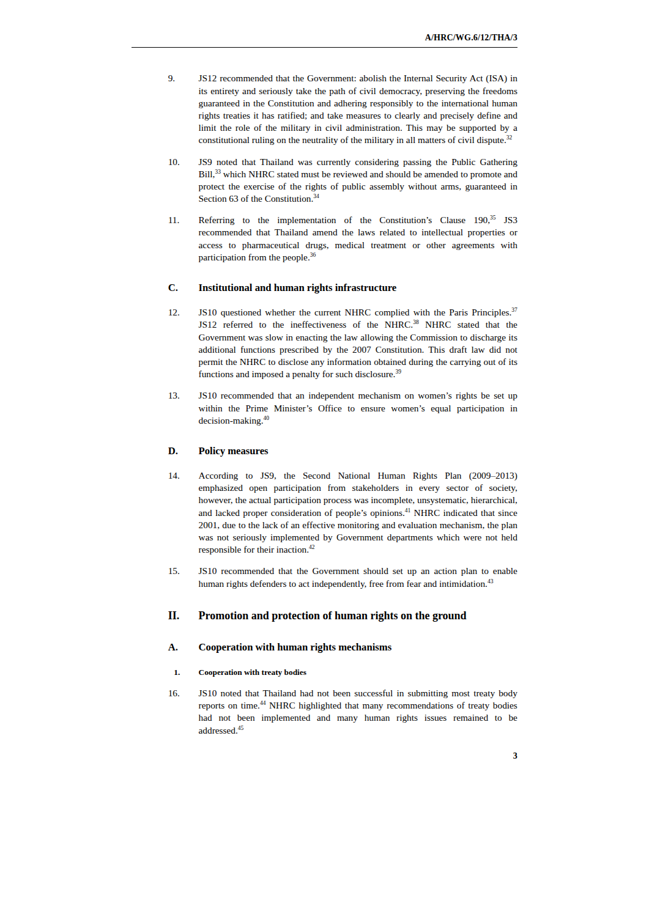A/HRC/WG.6/12/THA/3
9. JS12 recommended that the Government: abolish the Internal Security Act (ISA) in its entirety and seriously take the path of civil democracy, preserving the freedoms guaranteed in the Constitution and adhering responsibly to the international human rights treaties it has ratified; and take measures to clearly and precisely define and limit the role of the military in civil administration. This may be supported by a constitutional ruling on the neutrality of the military in all matters of civil dispute.32
10. JS9 noted that Thailand was currently considering passing the Public Gathering Bill,33 which NHRC stated must be reviewed and should be amended to promote and protect the exercise of the rights of public assembly without arms, guaranteed in Section 63 of the Constitution.34
11. Referring to the implementation of the Constitution’s Clause 190,35 JS3 recommended that Thailand amend the laws related to intellectual properties or access to pharmaceutical drugs, medical treatment or other agreements with participation from the people.36
C. Institutional and human rights infrastructure
12. JS10 questioned whether the current NHRC complied with the Paris Principles.37 JS12 referred to the ineffectiveness of the NHRC.38 NHRC stated that the Government was slow in enacting the law allowing the Commission to discharge its additional functions prescribed by the 2007 Constitution. This draft law did not permit the NHRC to disclose any information obtained during the carrying out of its functions and imposed a penalty for such disclosure.39
13. JS10 recommended that an independent mechanism on women’s rights be set up within the Prime Minister’s Office to ensure women’s equal participation in decision-making.40
D. Policy measures
14. According to JS9, the Second National Human Rights Plan (2009–2013) emphasized open participation from stakeholders in every sector of society, however, the actual participation process was incomplete, unsystematic, hierarchical, and lacked proper consideration of people’s opinions.41 NHRC indicated that since 2001, due to the lack of an effective monitoring and evaluation mechanism, the plan was not seriously implemented by Government departments which were not held responsible for their inaction.42
15. JS10 recommended that the Government should set up an action plan to enable human rights defenders to act independently, free from fear and intimidation.43
II. Promotion and protection of human rights on the ground
A. Cooperation with human rights mechanisms
1. Cooperation with treaty bodies
16. JS10 noted that Thailand had not been successful in submitting most treaty body reports on time.44 NHRC highlighted that many recommendations of treaty bodies had not been implemented and many human rights issues remained to be addressed.45
3